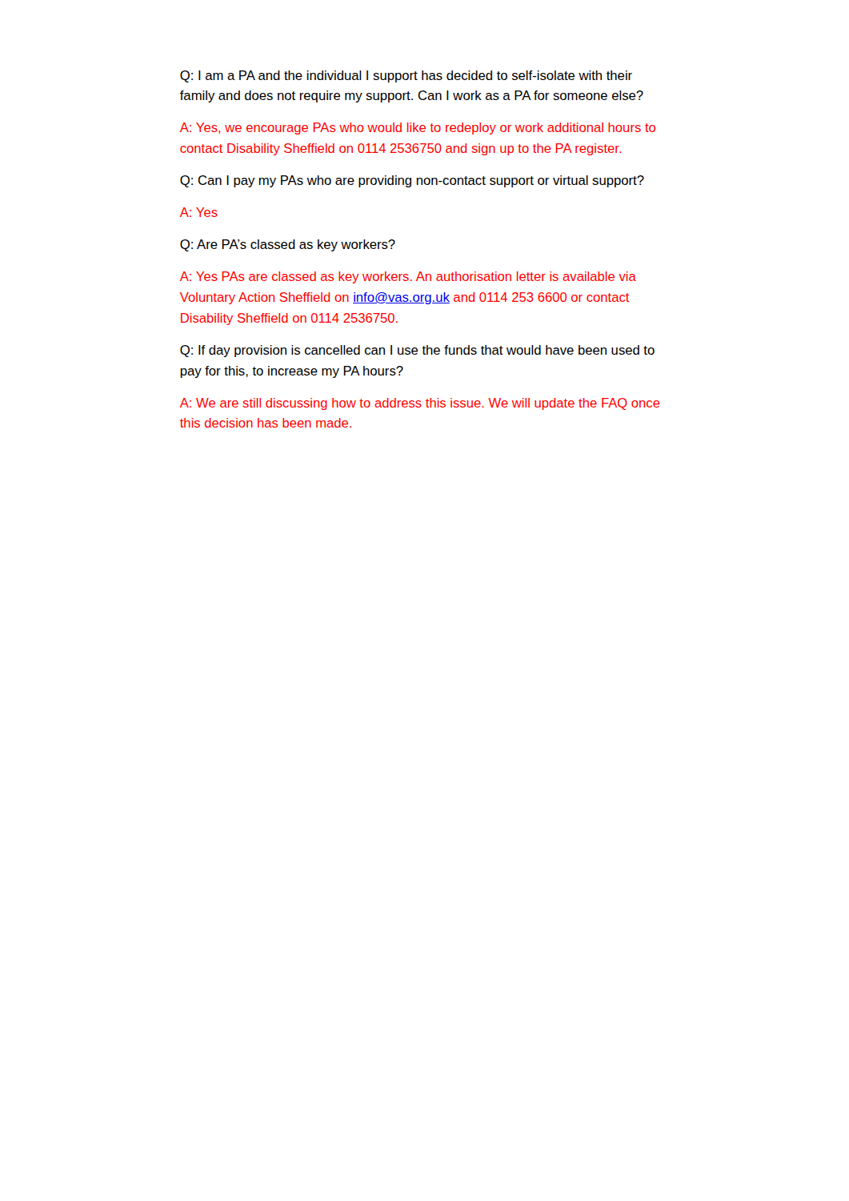Q: I am a PA and the individual I support has decided to self-isolate with their family and does not require my support. Can I work as a PA for someone else?
A: Yes, we encourage PAs who would like to redeploy or work additional hours to contact Disability Sheffield on 0114 2536750 and sign up to the PA register.
Q: Can I pay my PAs who are providing non-contact support or virtual support?
A: Yes
Q: Are PA’s classed as key workers?
A: Yes PAs are classed as key workers. An authorisation letter is available via Voluntary Action Sheffield on info@vas.org.uk and 0114 253 6600 or contact Disability Sheffield on 0114 2536750.
Q: If day provision is cancelled can I use the funds that would have been used to pay for this, to increase my PA hours?
A: We are still discussing how to address this issue. We will update the FAQ once this decision has been made.